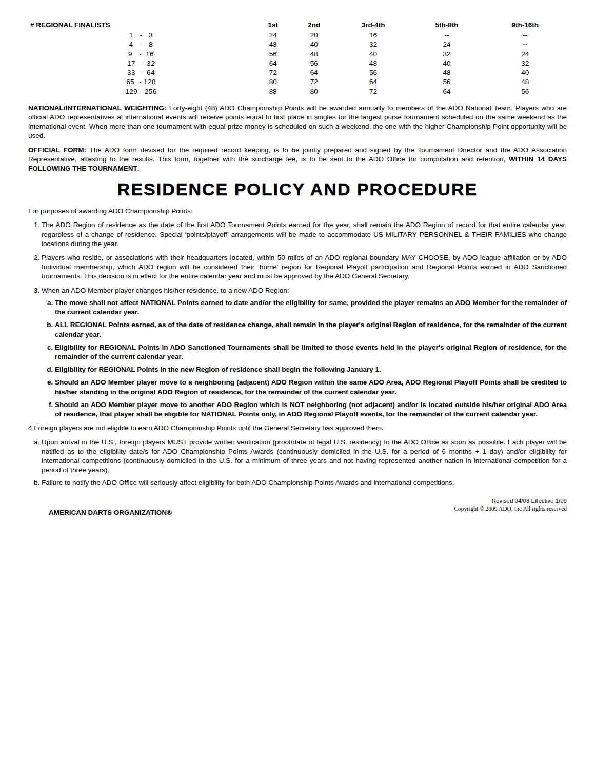| # REGIONAL FINALISTS | 1st | 2nd | 3rd-4th | 5th-8th | 9th-16th |
| --- | --- | --- | --- | --- | --- |
| 1 - 3 | 24 | 20 | 16 | -- | -- |
| 4 - 8 | 48 | 40 | 32 | 24 | -- |
| 9 - 16 | 56 | 48 | 40 | 32 | 24 |
| 17 - 32 | 64 | 56 | 48 | 40 | 32 |
| 33 - 64 | 72 | 64 | 56 | 48 | 40 |
| 65 - 128 | 80 | 72 | 64 | 56 | 48 |
| 129 - 256 | 88 | 80 | 72 | 64 | 56 |
NATIONAL/INTERNATIONAL WEIGHTING: Forty-eight (48) ADO Championship Points will be awarded annually to members of the ADO National Team. Players who are official ADO representatives at international events will receive points equal to first place in singles for the largest purse tournament scheduled on the same weekend as the international event. When more than one tournament with equal prize money is scheduled on such a weekend, the one with the higher Championship Point opportunity will be used.
OFFICIAL FORM: The ADO form devised for the required record keeping, is to be jointly prepared and signed by the Tournament Director and the ADO Association Representative, attesting to the results. This form, together with the surcharge fee, is to be sent to the ADO Office for computation and retention, WITHIN 14 DAYS FOLLOWING THE TOURNAMENT.
RESIDENCE POLICY AND PROCEDURE
For purposes of awarding ADO Championship Points:
The ADO Region of residence as the date of the first ADO Tournament Points earned for the year, shall remain the ADO Region of record for that entire calendar year, regardless of a change of residence. Special ‘points/playoff’ arrangements will be made to accommodate US MILITARY PERSONNEL & THEIR FAMILIES who change locations during the year.
Players who reside, or associations with their headquarters located, within 50 miles of an ADO regional boundary MAY CHOOSE, by ADO league affiliation or by ADO Individual membership, which ADO region will be considered their ‘home’ region for Regional Playoff participation and Regional Points earned in ADO Sanctioned tournaments. This decision is in effect for the entire calendar year and must be approved by the ADO General Secretary.
When an ADO Member player changes his/her residence, to a new ADO Region:
The move shall not affect NATIONAL Points earned to date and/or the eligibility for same, provided the player remains an ADO Member for the remainder of the current calendar year.
ALL REGIONAL Points earned, as of the date of residence change, shall remain in the player's original Region of residence, for the remainder of the current calendar year.
Eligibility for REGIONAL Points in ADO Sanctioned Tournaments shall be limited to those events held in the player's original Region of residence, for the remainder of the current calendar year.
Eligibility for REGIONAL Points in the new Region of residence shall begin the following January 1.
Should an ADO Member player move to a neighboring (adjacent) ADO Region within the same ADO Area, ADO Regional Playoff Points shall be credited to his/her standing in the original ADO Region of residence, for the remainder of the current calendar year.
Should an ADO Member player move to another ADO Region which is NOT neighboring (not adjacent) and/or is located outside his/her original ADO Area of residence, that player shall be eligible for NATIONAL Points only, in ADO Regional Playoff events, for the remainder of the current calendar year.
4.Foreign players are not eligible to earn ADO Championship Points until the General Secretary has approved them.
Upon arrival in the U.S., foreign players MUST provide written verification (proof/date of legal U.S. residency) to the ADO Office as soon as possible. Each player will be notified as to the eligibility date/s for ADO Championship Points Awards (continuously domiciled in the U.S. for a period of 6 months + 1 day) and/or eligibility for international competitions (continuously domiciled in the U.S. for a minimum of three years and not having represented another nation in international competition for a period of three years).
Failure to notify the ADO Office will seriously affect eligibility for both ADO Championship Points Awards and international competitions.
AMERICAN DARTS ORGANIZATION®
Revised 04/08 Effective 1/09
Copyright © 2009 ADO, Inc All rights reserved